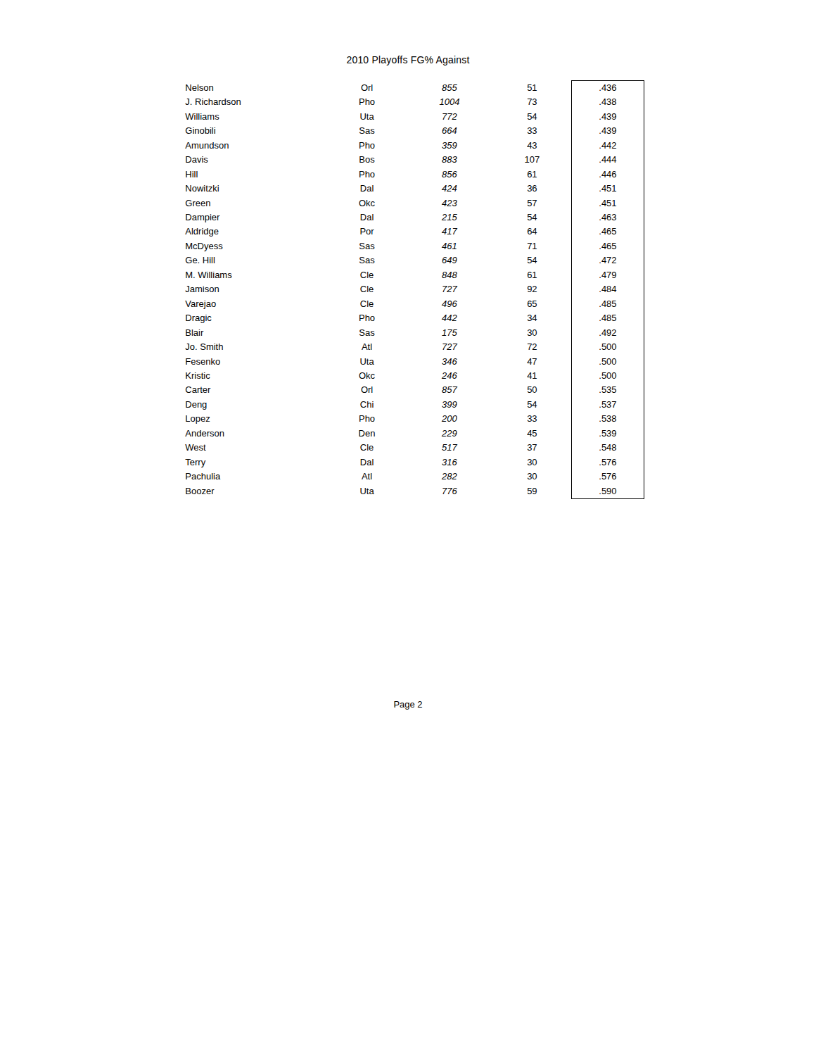2010 Playoffs FG% Against
| Nelson | Orl | 855 | 51 | .436 |
| J. Richardson | Pho | 1004 | 73 | .438 |
| Williams | Uta | 772 | 54 | .439 |
| Ginobili | Sas | 664 | 33 | .439 |
| Amundson | Pho | 359 | 43 | .442 |
| Davis | Bos | 883 | 107 | .444 |
| Hill | Pho | 856 | 61 | .446 |
| Nowitzki | Dal | 424 | 36 | .451 |
| Green | Okc | 423 | 57 | .451 |
| Dampier | Dal | 215 | 54 | .463 |
| Aldridge | Por | 417 | 64 | .465 |
| McDyess | Sas | 461 | 71 | .465 |
| Ge. Hill | Sas | 649 | 54 | .472 |
| M. Williams | Cle | 848 | 61 | .479 |
| Jamison | Cle | 727 | 92 | .484 |
| Varejao | Cle | 496 | 65 | .485 |
| Dragic | Pho | 442 | 34 | .485 |
| Blair | Sas | 175 | 30 | .492 |
| Jo. Smith | Atl | 727 | 72 | .500 |
| Fesenko | Uta | 346 | 47 | .500 |
| Kristic | Okc | 246 | 41 | .500 |
| Carter | Orl | 857 | 50 | .535 |
| Deng | Chi | 399 | 54 | .537 |
| Lopez | Pho | 200 | 33 | .538 |
| Anderson | Den | 229 | 45 | .539 |
| West | Cle | 517 | 37 | .548 |
| Terry | Dal | 316 | 30 | .576 |
| Pachulia | Atl | 282 | 30 | .576 |
| Boozer | Uta | 776 | 59 | .590 |
Page 2